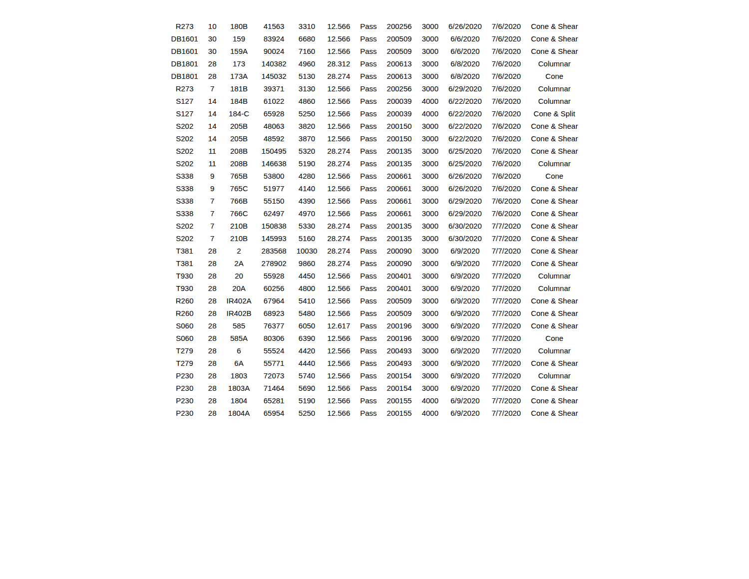| R273 | 10 | 180B | 41563 | 3310 | 12.566 | Pass | 200256 | 3000 | 6/26/2020 | 7/6/2020 | Cone & Shear |
| DB1601 | 30 | 159 | 83924 | 6680 | 12.566 | Pass | 200509 | 3000 | 6/6/2020 | 7/6/2020 | Cone & Shear |
| DB1601 | 30 | 159A | 90024 | 7160 | 12.566 | Pass | 200509 | 3000 | 6/6/2020 | 7/6/2020 | Cone & Shear |
| DB1801 | 28 | 173 | 140382 | 4960 | 28.312 | Pass | 200613 | 3000 | 6/8/2020 | 7/6/2020 | Columnar |
| DB1801 | 28 | 173A | 145032 | 5130 | 28.274 | Pass | 200613 | 3000 | 6/8/2020 | 7/6/2020 | Cone |
| R273 | 7 | 181B | 39371 | 3130 | 12.566 | Pass | 200256 | 3000 | 6/29/2020 | 7/6/2020 | Columnar |
| S127 | 14 | 184B | 61022 | 4860 | 12.566 | Pass | 200039 | 4000 | 6/22/2020 | 7/6/2020 | Columnar |
| S127 | 14 | 184-C | 65928 | 5250 | 12.566 | Pass | 200039 | 4000 | 6/22/2020 | 7/6/2020 | Cone & Split |
| S202 | 14 | 205B | 48063 | 3820 | 12.566 | Pass | 200150 | 3000 | 6/22/2020 | 7/6/2020 | Cone & Shear |
| S202 | 14 | 205B | 48592 | 3870 | 12.566 | Pass | 200150 | 3000 | 6/22/2020 | 7/6/2020 | Cone & Shear |
| S202 | 11 | 208B | 150495 | 5320 | 28.274 | Pass | 200135 | 3000 | 6/25/2020 | 7/6/2020 | Cone & Shear |
| S202 | 11 | 208B | 146638 | 5190 | 28.274 | Pass | 200135 | 3000 | 6/25/2020 | 7/6/2020 | Columnar |
| S338 | 9 | 765B | 53800 | 4280 | 12.566 | Pass | 200661 | 3000 | 6/26/2020 | 7/6/2020 | Cone |
| S338 | 9 | 765C | 51977 | 4140 | 12.566 | Pass | 200661 | 3000 | 6/26/2020 | 7/6/2020 | Cone & Shear |
| S338 | 7 | 766B | 55150 | 4390 | 12.566 | Pass | 200661 | 3000 | 6/29/2020 | 7/6/2020 | Cone & Shear |
| S338 | 7 | 766C | 62497 | 4970 | 12.566 | Pass | 200661 | 3000 | 6/29/2020 | 7/6/2020 | Cone & Shear |
| S202 | 7 | 210B | 150838 | 5330 | 28.274 | Pass | 200135 | 3000 | 6/30/2020 | 7/7/2020 | Cone & Shear |
| S202 | 7 | 210B | 145993 | 5160 | 28.274 | Pass | 200135 | 3000 | 6/30/2020 | 7/7/2020 | Cone & Shear |
| T381 | 28 | 2 | 283568 | 10030 | 28.274 | Pass | 200090 | 3000 | 6/9/2020 | 7/7/2020 | Cone & Shear |
| T381 | 28 | 2A | 278902 | 9860 | 28.274 | Pass | 200090 | 3000 | 6/9/2020 | 7/7/2020 | Cone & Shear |
| T930 | 28 | 20 | 55928 | 4450 | 12.566 | Pass | 200401 | 3000 | 6/9/2020 | 7/7/2020 | Columnar |
| T930 | 28 | 20A | 60256 | 4800 | 12.566 | Pass | 200401 | 3000 | 6/9/2020 | 7/7/2020 | Columnar |
| R260 | 28 | IR402A | 67964 | 5410 | 12.566 | Pass | 200509 | 3000 | 6/9/2020 | 7/7/2020 | Cone & Shear |
| R260 | 28 | IR402B | 68923 | 5480 | 12.566 | Pass | 200509 | 3000 | 6/9/2020 | 7/7/2020 | Cone & Shear |
| S060 | 28 | 585 | 76377 | 6050 | 12.617 | Pass | 200196 | 3000 | 6/9/2020 | 7/7/2020 | Cone & Shear |
| S060 | 28 | 585A | 80306 | 6390 | 12.566 | Pass | 200196 | 3000 | 6/9/2020 | 7/7/2020 | Cone |
| T279 | 28 | 6 | 55524 | 4420 | 12.566 | Pass | 200493 | 3000 | 6/9/2020 | 7/7/2020 | Columnar |
| T279 | 28 | 6A | 55771 | 4440 | 12.566 | Pass | 200493 | 3000 | 6/9/2020 | 7/7/2020 | Cone & Shear |
| P230 | 28 | 1803 | 72073 | 5740 | 12.566 | Pass | 200154 | 3000 | 6/9/2020 | 7/7/2020 | Columnar |
| P230 | 28 | 1803A | 71464 | 5690 | 12.566 | Pass | 200154 | 3000 | 6/9/2020 | 7/7/2020 | Cone & Shear |
| P230 | 28 | 1804 | 65281 | 5190 | 12.566 | Pass | 200155 | 4000 | 6/9/2020 | 7/7/2020 | Cone & Shear |
| P230 | 28 | 1804A | 65954 | 5250 | 12.566 | Pass | 200155 | 4000 | 6/9/2020 | 7/7/2020 | Cone & Shear |